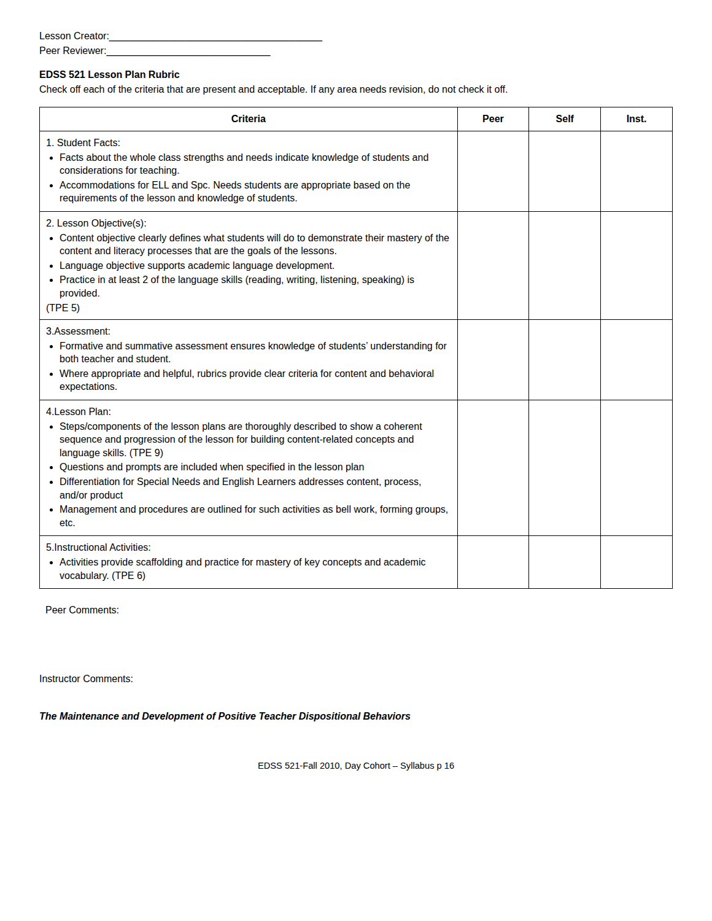Lesson Creator:_______________________________________
Peer Reviewer:______________________________
EDSS 521 Lesson Plan Rubric
Check off each of the criteria that are present and acceptable. If any area needs revision, do not check it off.
| Criteria | Peer | Self | Inst. |
| --- | --- | --- | --- |
| 1. Student Facts: Facts about the whole class strengths and needs indicate knowledge of students and considerations for teaching. Accommodations for ELL and Spc. Needs students are appropriate based on the requirements of the lesson and knowledge of students. | | | |
| 2. Lesson Objective(s): Content objective clearly defines what students will do to demonstrate their mastery of the content and literacy processes that are the goals of the lessons. Language objective supports academic language development. Practice in at least 2 of the language skills (reading, writing, listening, speaking) is provided. (TPE 5) | | | |
| 3.Assessment: Formative and summative assessment ensures knowledge of students’ understanding for both teacher and student. Where appropriate and helpful, rubrics provide clear criteria for content and behavioral expectations. | | | |
| 4.Lesson Plan: Steps/components of the lesson plans are thoroughly described to show a coherent sequence and progression of the lesson for building content-related concepts and language skills. (TPE 9) Questions and prompts are included when specified in the lesson plan Differentiation for Special Needs and English Learners addresses content, process, and/or product Management and procedures are outlined for such activities as bell work, forming groups, etc. | | | |
| 5.Instructional Activities: Activities provide scaffolding and practice for mastery of key concepts and academic vocabulary. (TPE 6) | | | |
Peer Comments:
Instructor Comments:
The Maintenance and Development of Positive Teacher Dispositional Behaviors
EDSS 521-Fall 2010, Day Cohort – Syllabus p 16